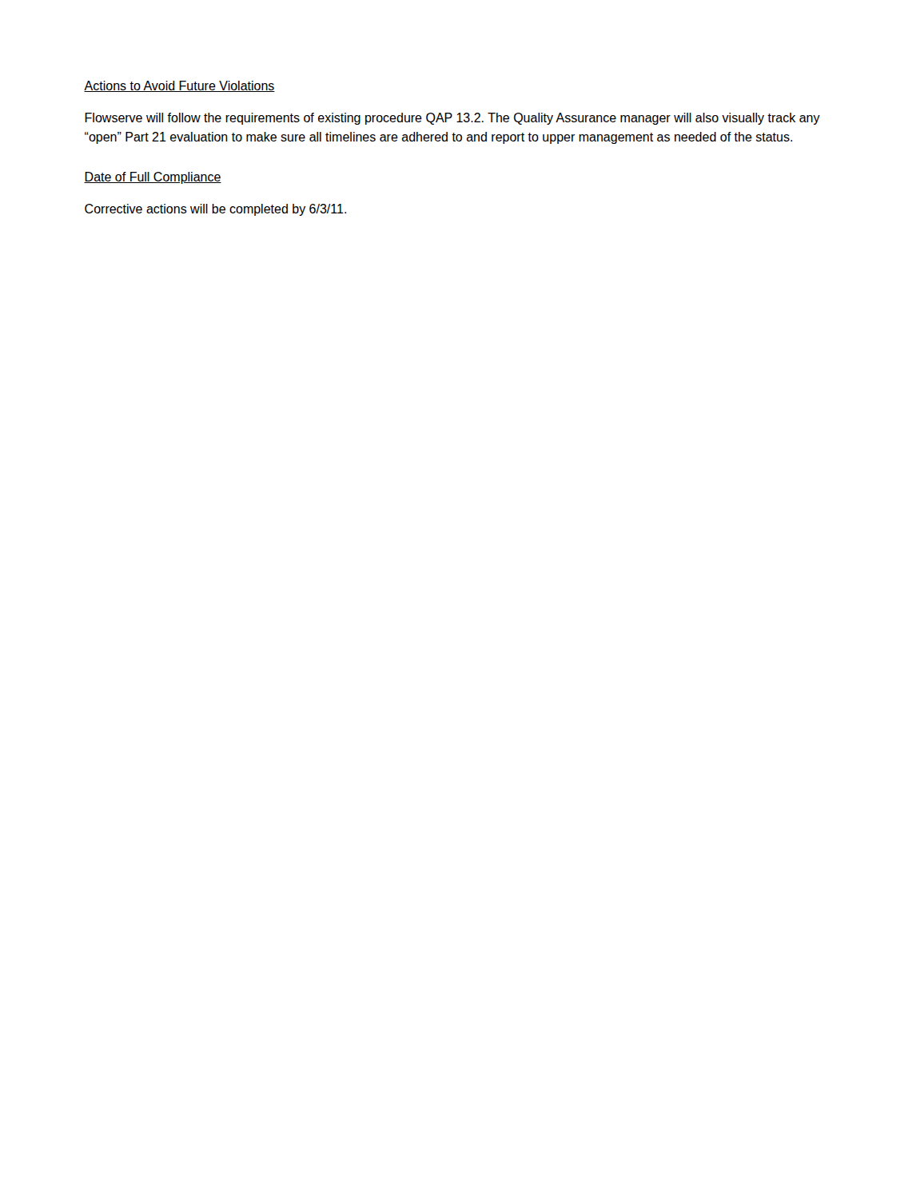Actions to Avoid Future Violations
Flowserve will follow the requirements of existing procedure QAP 13.2. The Quality Assurance manager will also visually track any “open” Part 21 evaluation to make sure all timelines are adhered to and report to upper management as needed of the status.
Date of Full Compliance
Corrective actions will be completed by 6/3/11.